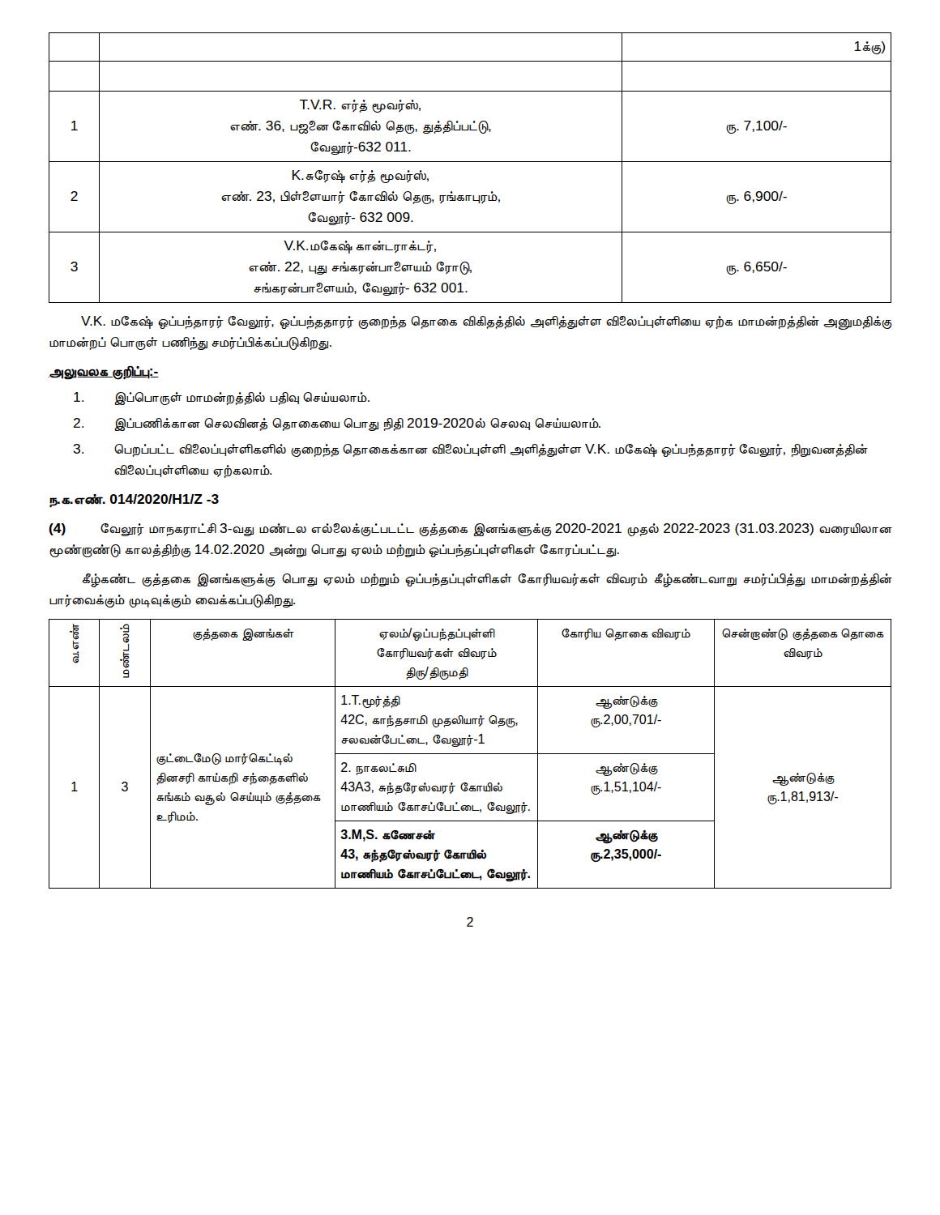| | | 1க்கு) |
| 1 | T.V.R. எர்த் மூவர்ஸ், எண். 36, பஜனை கோவில் தெரு, துத்திப்பட்டு, வேலூர்-632 011. | ரு. 7,100/- |
| 2 | K.சுரேஷ் எர்த் மூவர்ஸ், எண். 23, பிள்ளையார் கோவில் தெரு, ரங்காபுரம், வேலூர்- 632 009. | ரு. 6,900/- |
| 3 | V.K.மகேஷ் கான்டராக்டர், எண். 22, புது சங்கரன்பாளையம் ரோடு, சங்கரன்பாளையம், வேலூர்- 632 001. | ரு. 6,650/- |
V.K. மகேஷ் ஒப்பந்தாரர் வேலூர், ஒப்பந்ததாரர் குறைந்த தொகை விகிதத்தில் அளித்துள்ள விலைப்புள்ளியை ஏற்க மாமன்றத்தின் அனுமதிக்கு மாமன்றப் பொருள் பணிந்து சமர்ப்பிக்கப்படுகிறது.
அலுவலக குறிப்பு:-
1. இப்பொருள் மாமன்றத்தில் பதிவு செய்யலாம்.
2. இப்பணிக்கான செலவினத் தொகையை பொது நிதி 2019-2020ல் செலவு செய்யலாம்.
3. பெறப்பட்ட விலைப்புள்ளிகளில் குறைந்த தொகைக்கான விலைப்புள்ளி அளித்துள்ள V.K. மகேஷ் ஒப்பந்ததாரர் வேலூர், நிறுவனத்தின் விலைப்புள்ளியை ஏற்கலாம்.
ந.க.எண். 014/2020/H1/Z -3
(4) வேலூர் மாநகராட்சி 3-வது மண்டல எல்லைக்குட்படட்ட குத்தகை இனங்களுக்கு 2020-2021 முதல் 2022-2023 (31.03.2023) வரையிலான மூண்றாண்டு காலத்திற்கு 14.02.2020 அன்று பொது ஏலம் மற்றும் ஒப்பந்தப்புள்ளிகள் கோரப்பட்டது.
கீழ்கண்ட குத்தகை இனங்களுக்கு பொது ஏலம் மற்றும் ஒப்பந்தப்புள்ளிகள் கோரியவர்கள் விவரம் கீழ்கண்டவாறு சமர்ப்பித்து மாமன்றத்தின் பார்வைக்கும் முடிவுக்கும் வைக்கப்படுகிறது.
| வ.எண் | மண்டலம் | குத்தகை இனங்கள் | ஏலம்/ஒப்பந்தப்புள்ளி கோரியவர்கள் விவரம் திரு/திருமதி | கோரிய தொகை விவரம் | சென்றாண்டு குத்தகை தொகை விவரம் |
| --- | --- | --- | --- | --- | --- |
| 1 | 3 | குட்டைமேடு மார்கெட்டில் தினசரி காய்கறி சந்தைகளில் சுங்கம் வசூல் செய்யும் குத்தகை உரிமம். | 1.T.மூர்த்தி 42C, காந்தசாமி முதலியார் தெரு, சலவன்பேட்டை, வேலூர்-1 | ஆண்டுக்கு ரு.2,00,701/- | ஆண்டுக்கு ரு.1,81,913/- |
| 2. நாகலட்சுமி 43A3, சுந்தரேஸ்வரர் கோயில் மாணியம் கோசப்பேட்டை, வேலூர். | ஆண்டுக்கு ரு.1,51,104/- |
| 3.M,S. கணேசன் 43, சுந்தரேஸ்வரர் கோயில் மாணியம் கோசப்பேட்டை, வேலூர். | ஆண்டுக்கு ரு.2,35,000/- |
2